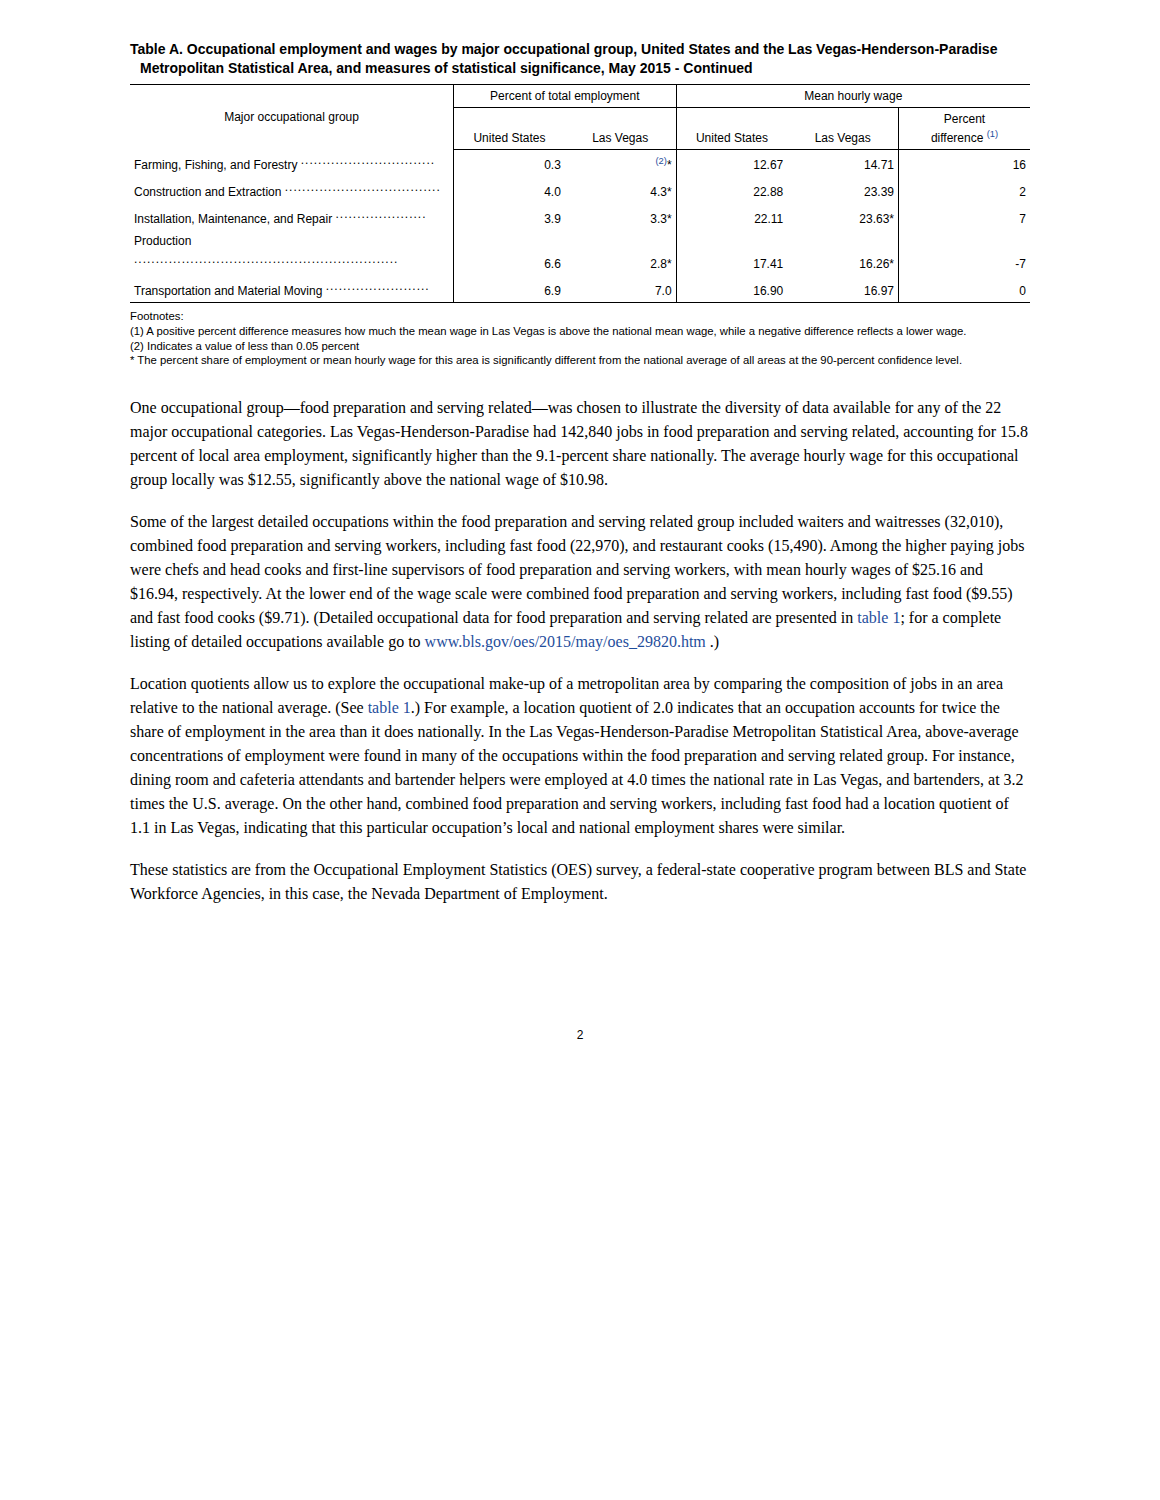Table A. Occupational employment and wages by major occupational group, United States and the Las Vegas-Henderson-Paradise Metropolitan Statistical Area, and measures of statistical significance, May 2015 - Continued
| Major occupational group | Percent of total employment | Mean hourly wage |
| --- | --- | --- |
| United States | Las Vegas | United States | Las Vegas | Percent difference (1) |
| Farming, Fishing, and Forestry ............................... | 0.3 | (2) * | 12.67 | 14.71 | 16 |
| Construction and Extraction .................................... | 4.0 | 4.3* | 22.88 | 23.39 | 2 |
| Installation, Maintenance, and Repair ..................... | 3.9 | 3.3* | 22.11 | 23.63* | 7 |
| Production ............................................................. | 6.6 | 2.8* | 17.41 | 16.26* | -7 |
| Transportation and Material Moving ........................ | 6.9 | 7.0 | 16.90 | 16.97 | 0 |
Footnotes:
(1) A positive percent difference measures how much the mean wage in Las Vegas is above the national mean wage, while a negative difference reflects a lower wage.
(2) Indicates a value of less than 0.05 percent
* The percent share of employment or mean hourly wage for this area is significantly different from the national average of all areas at the 90-percent confidence level.
One occupational group—food preparation and serving related—was chosen to illustrate the diversity of data available for any of the 22 major occupational categories. Las Vegas-Henderson-Paradise had 142,840 jobs in food preparation and serving related, accounting for 15.8 percent of local area employment, significantly higher than the 9.1-percent share nationally. The average hourly wage for this occupational group locally was $12.55, significantly above the national wage of $10.98.
Some of the largest detailed occupations within the food preparation and serving related group included waiters and waitresses (32,010), combined food preparation and serving workers, including fast food (22,970), and restaurant cooks (15,490). Among the higher paying jobs were chefs and head cooks and first-line supervisors of food preparation and serving workers, with mean hourly wages of $25.16 and $16.94, respectively. At the lower end of the wage scale were combined food preparation and serving workers, including fast food ($9.55) and fast food cooks ($9.71). (Detailed occupational data for food preparation and serving related are presented in table 1; for a complete listing of detailed occupations available go to www.bls.gov/oes/2015/may/oes_29820.htm .)
Location quotients allow us to explore the occupational make-up of a metropolitan area by comparing the composition of jobs in an area relative to the national average. (See table 1.) For example, a location quotient of 2.0 indicates that an occupation accounts for twice the share of employment in the area than it does nationally. In the Las Vegas-Henderson-Paradise Metropolitan Statistical Area, above-average concentrations of employment were found in many of the occupations within the food preparation and serving related group. For instance, dining room and cafeteria attendants and bartender helpers were employed at 4.0 times the national rate in Las Vegas, and bartenders, at 3.2 times the U.S. average. On the other hand, combined food preparation and serving workers, including fast food had a location quotient of 1.1 in Las Vegas, indicating that this particular occupation’s local and national employment shares were similar.
These statistics are from the Occupational Employment Statistics (OES) survey, a federal-state cooperative program between BLS and State Workforce Agencies, in this case, the Nevada Department of Employment.
2